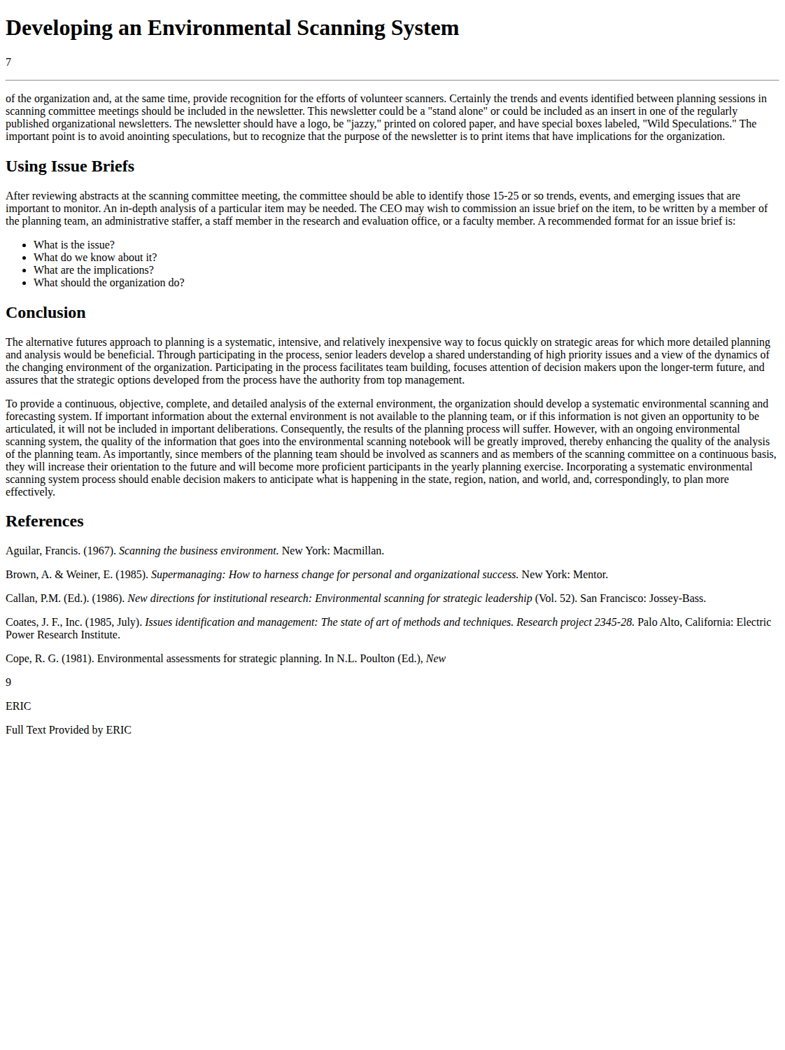Developing an Environmental Scanning System
7
of the organization and, at the same time, provide recognition for the efforts of volunteer scanners. Certainly the trends and events identified between planning sessions in scanning committee meetings should be included in the newsletter. This newsletter could be a "stand alone" or could be included as an insert in one of the regularly published organizational newsletters. The newsletter should have a logo, be "jazzy," printed on colored paper, and have special boxes labeled, "Wild Speculations." The important point is to avoid anointing speculations, but to recognize that the purpose of the newsletter is to print items that have implications for the organization.
Using Issue Briefs
After reviewing abstracts at the scanning committee meeting, the committee should be able to identify those 15-25 or so trends, events, and emerging issues that are important to monitor. An in-depth analysis of a particular item may be needed. The CEO may wish to commission an issue brief on the item, to be written by a member of the planning team, an administrative staffer, a staff member in the research and evaluation office, or a faculty member. A recommended format for an issue brief is:
What is the issue?
What do we know about it?
What are the implications?
What should the organization do?
Conclusion
The alternative futures approach to planning is a systematic, intensive, and relatively inexpensive way to focus quickly on strategic areas for which more detailed planning and analysis would be beneficial. Through participating in the process, senior leaders develop a shared understanding of high priority issues and a view of the dynamics of the changing environment of the organization. Participating in the process facilitates team building, focuses attention of decision makers upon the longer-term future, and assures that the strategic options developed from the process have the authority from top management.
To provide a continuous, objective, complete, and detailed analysis of the external environment, the organization should develop a systematic environmental scanning and forecasting system. If important information about the external environment is not available to the planning team, or if this information is not given an opportunity to be articulated, it will not be included in important deliberations. Consequently, the results of the planning process will suffer. However, with an ongoing environmental scanning system, the quality of the information that goes into the environmental scanning notebook will be greatly improved, thereby enhancing the quality of the analysis of the planning team. As importantly, since members of the planning team should be involved as scanners and as members of the scanning committee on a continuous basis, they will increase their orientation to the future and will become more proficient participants in the yearly planning exercise. Incorporating a systematic environmental scanning system process should enable decision makers to anticipate what is happening in the state, region, nation, and world, and, correspondingly, to plan more effectively.
References
Aguilar, Francis. (1967). Scanning the business environment. New York: Macmillan.
Brown, A. & Weiner, E. (1985). Supermanaging: How to harness change for personal and organizational success. New York: Mentor.
Callan, P.M. (Ed.). (1986). New directions for institutional research: Environmental scanning for strategic leadership (Vol. 52). San Francisco: Jossey-Bass.
Coates, J. F., Inc. (1985, July). Issues identification and management: The state of art of methods and techniques. Research project 2345-28. Palo Alto, California: Electric Power Research Institute.
Cope, R. G. (1981). Environmental assessments for strategic planning. In N.L. Poulton (Ed.), New
9
ERIC
Full Text Provided by ERIC